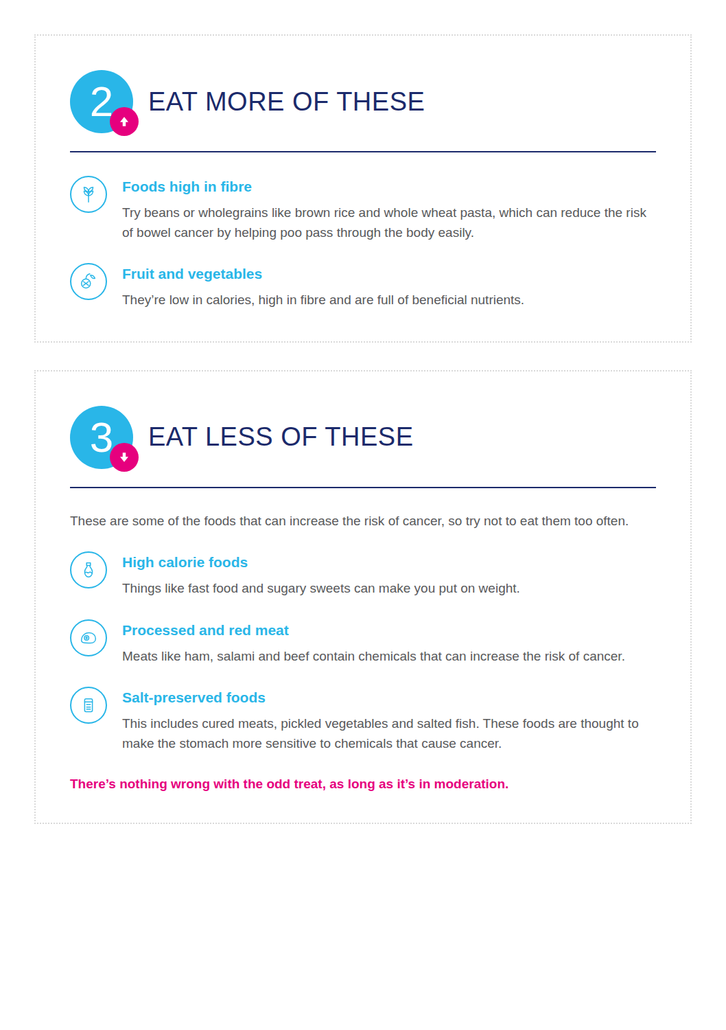2
Eat more of these
Foods high in fibre
Try beans or wholegrains like brown rice and whole wheat pasta, which can reduce the risk of bowel cancer by helping poo pass through the body easily.
Fruit and vegetables
They’re low in calories, high in fibre and are full of beneficial nutrients.
3
Eat less of these
These are some of the foods that can increase the risk of cancer, so try not to eat them too often.
High calorie foods
Things like fast food and sugary sweets can make you put on weight.
Processed and red meat
Meats like ham, salami and beef contain chemicals that can increase the risk of cancer.
Salt-preserved foods
This includes cured meats, pickled vegetables and salted fish. These foods are thought to make the stomach more sensitive to chemicals that cause cancer.
There’s nothing wrong with the odd treat, as long as it’s in moderation.